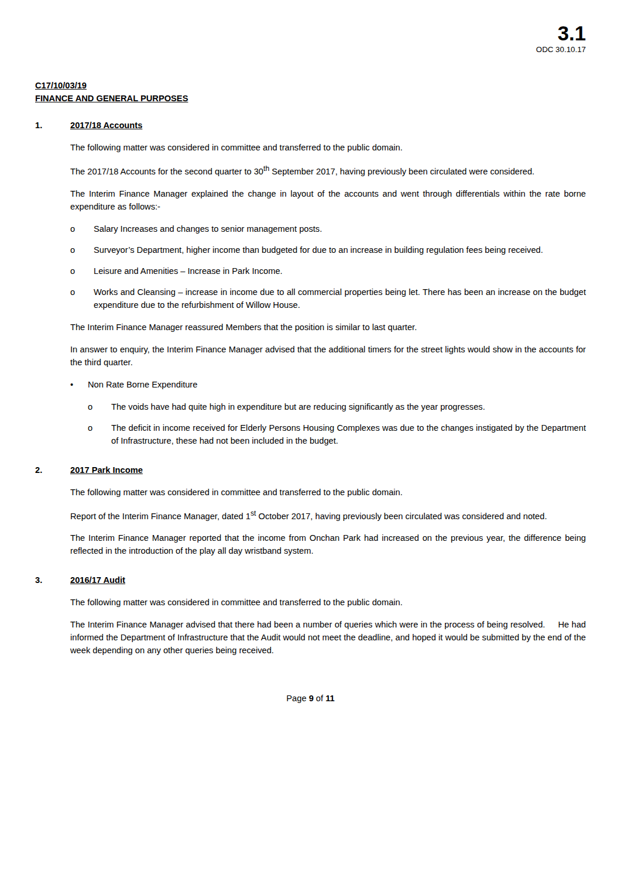3.1
ODC 30.10.17
C17/10/03/19
FINANCE AND GENERAL PURPOSES
1. 2017/18 Accounts
The following matter was considered in committee and transferred to the public domain.
The 2017/18 Accounts for the second quarter to 30th September 2017, having previously been circulated were considered.
The Interim Finance Manager explained the change in layout of the accounts and went through differentials within the rate borne expenditure as follows:-
oSalary Increases and changes to senior management posts.
oSurveyor’s Department, higher income than budgeted for due to an increase in building regulation fees being received.
oLeisure and Amenities – Increase in Park Income.
oWorks and Cleansing – increase in income due to all commercial properties being let. There has been an increase on the budget expenditure due to the refurbishment of Willow House.
The Interim Finance Manager reassured Members that the position is similar to last quarter.
In answer to enquiry, the Interim Finance Manager advised that the additional timers for the street lights would show in the accounts for the third quarter.
•Non Rate Borne Expenditure
oThe voids have had quite high in expenditure but are reducing significantly as the year progresses.
oThe deficit in income received for Elderly Persons Housing Complexes was due to the changes instigated by the Department of Infrastructure, these had not been included in the budget.
2. 2017 Park Income
The following matter was considered in committee and transferred to the public domain.
Report of the Interim Finance Manager, dated 1st October 2017, having previously been circulated was considered and noted.
The Interim Finance Manager reported that the income from Onchan Park had increased on the previous year, the difference being reflected in the introduction of the play all day wristband system.
3. 2016/17 Audit
The following matter was considered in committee and transferred to the public domain.
The Interim Finance Manager advised that there had been a number of queries which were in the process of being resolved. He had informed the Department of Infrastructure that the Audit would not meet the deadline, and hoped it would be submitted by the end of the week depending on any other queries being received.
Page 9 of 11